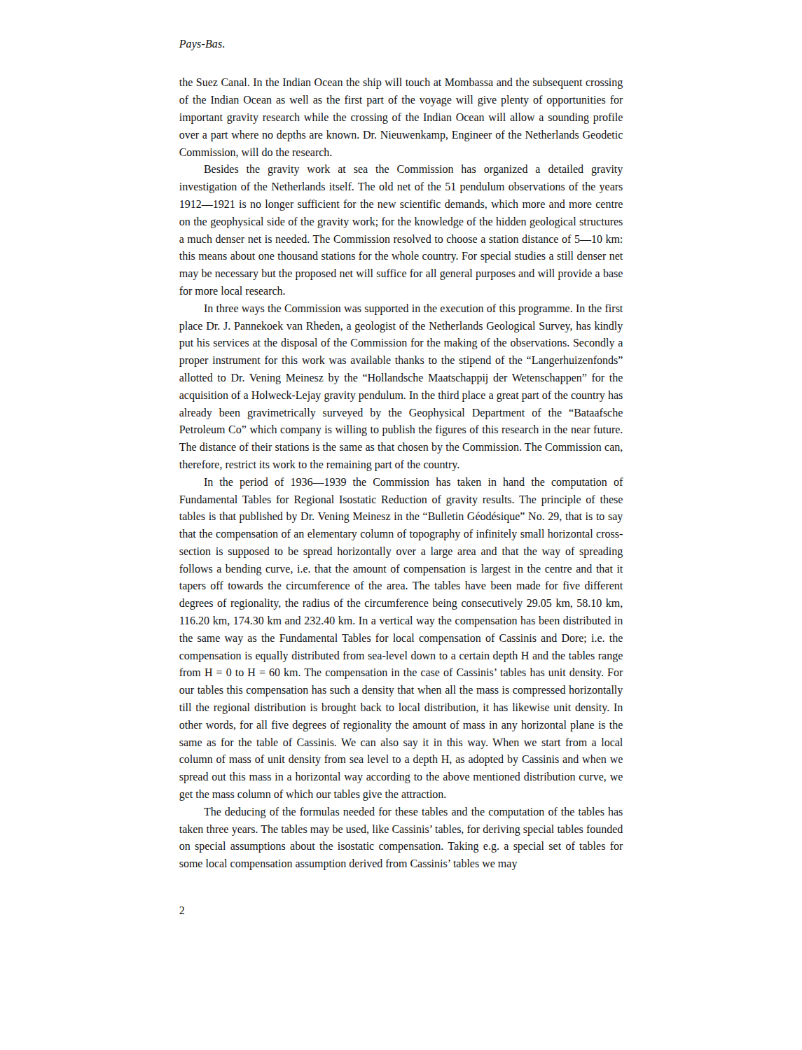Pays-Bas.
the Suez Canal. In the Indian Ocean the ship will touch at Mombassa and the subsequent crossing of the Indian Ocean as well as the first part of the voyage will give plenty of opportunities for important gravity research while the crossing of the Indian Ocean will allow a sounding profile over a part where no depths are known. Dr. Nieuwenkamp, Engineer of the Netherlands Geodetic Commission, will do the research.
Besides the gravity work at sea the Commission has organized a detailed gravity investigation of the Netherlands itself. The old net of the 51 pendulum observations of the years 1912—1921 is no longer sufficient for the new scientific demands, which more and more centre on the geophysical side of the gravity work; for the knowledge of the hidden geological structures a much denser net is needed. The Commission resolved to choose a station distance of 5—10 km: this means about one thousand stations for the whole country. For special studies a still denser net may be necessary but the proposed net will suffice for all general purposes and will provide a base for more local research.
In three ways the Commission was supported in the execution of this programme. In the first place Dr. J. Pannekoek van Rheden, a geologist of the Netherlands Geological Survey, has kindly put his services at the disposal of the Commission for the making of the observations. Secondly a proper instrument for this work was available thanks to the stipend of the “Langerhuizenfonds” allotted to Dr. Vening Meinesz by the “Hollandsche Maatschappij der Wetenschappen” for the acquisition of a Holweck-Lejay gravity pendulum. In the third place a great part of the country has already been gravimetrically surveyed by the Geophysical Department of the “Bataafsche Petroleum Co” which company is willing to publish the figures of this research in the near future. The distance of their stations is the same as that chosen by the Commission. The Commission can, therefore, restrict its work to the remaining part of the country.
In the period of 1936—1939 the Commission has taken in hand the computation of Fundamental Tables for Regional Isostatic Reduction of gravity results. The principle of these tables is that published by Dr. Vening Meinesz in the “Bulletin Géodésique” No. 29, that is to say that the compensation of an elementary column of topography of infinitely small horizontal cross-section is supposed to be spread horizontally over a large area and that the way of spreading follows a bending curve, i.e. that the amount of compensation is largest in the centre and that it tapers off towards the circumference of the area. The tables have been made for five different degrees of regionality, the radius of the circumference being consecutively 29.05 km, 58.10 km, 116.20 km, 174.30 km and 232.40 km. In a vertical way the compensation has been distributed in the same way as the Fundamental Tables for local compensation of Cassinis and Dore; i.e. the compensation is equally distributed from sea-level down to a certain depth H and the tables range from H = 0 to H = 60 km. The compensation in the case of Cassinis’ tables has unit density. For our tables this compensation has such a density that when all the mass is compressed horizontally till the regional distribution is brought back to local distribution, it has likewise unit density. In other words, for all five degrees of regionality the amount of mass in any horizontal plane is the same as for the table of Cassinis. We can also say it in this way. When we start from a local column of mass of unit density from sea level to a depth H, as adopted by Cassinis and when we spread out this mass in a horizontal way according to the above mentioned distribution curve, we get the mass column of which our tables give the attraction.
The deducing of the formulas needed for these tables and the computation of the tables has taken three years. The tables may be used, like Cassinis’ tables, for deriving special tables founded on special assumptions about the isostatic compensation. Taking e.g. a special set of tables for some local compensation assumption derived from Cassinis’ tables we may
2